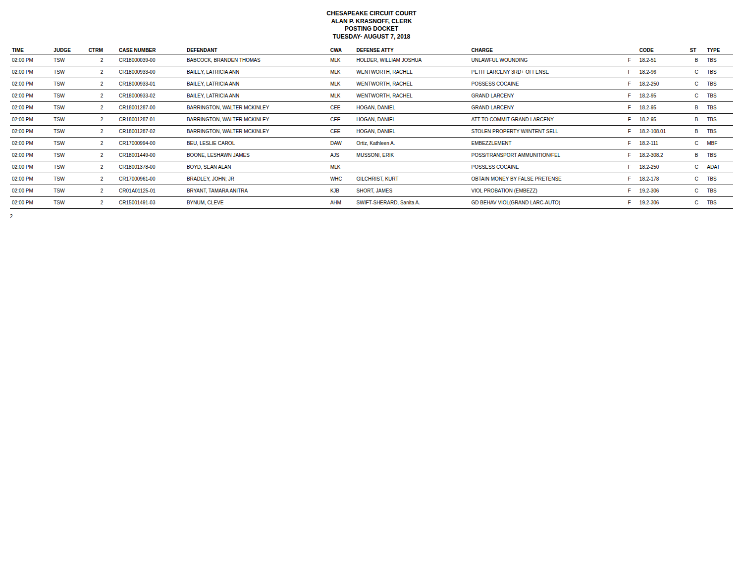CHESAPEAKE CIRCUIT COURT
ALAN P. KRASNOFF, CLERK
POSTING DOCKET
TUESDAY- AUGUST 7, 2018
| TIME | JUDGE | CTRM | CASE NUMBER | DEFENDANT | CWA | DEFENSE ATTY | CHARGE | | CODE | ST | TYPE |
| --- | --- | --- | --- | --- | --- | --- | --- | --- | --- | --- | --- |
| 02:00 PM | TSW | 2 | CR18000039-00 | BABCOCK, BRANDEN THOMAS | MLK | HOLDER, WILLIAM JOSHUA | UNLAWFUL WOUNDING | F | 18.2-51 | B | TBS |
| 02:00 PM | TSW | 2 | CR18000933-00 | BAILEY, LATRICIA ANN | MLK | WENTWORTH, RACHEL | PETIT LARCENY 3RD+ OFFENSE | F | 18.2-96 | C | TBS |
| 02:00 PM | TSW | 2 | CR18000933-01 | BAILEY, LATRICIA ANN | MLK | WENTWORTH, RACHEL | POSSESS COCAINE | F | 18.2-250 | C | TBS |
| 02:00 PM | TSW | 2 | CR18000933-02 | BAILEY, LATRICIA ANN | MLK | WENTWORTH, RACHEL | GRAND LARCENY | F | 18.2-95 | C | TBS |
| 02:00 PM | TSW | 2 | CR18001287-00 | BARRINGTON, WALTER MCKINLEY | CEE | HOGAN, DANIEL | GRAND LARCENY | F | 18.2-95 | B | TBS |
| 02:00 PM | TSW | 2 | CR18001287-01 | BARRINGTON, WALTER MCKINLEY | CEE | HOGAN, DANIEL | ATT TO COMMIT GRAND LARCENY | F | 18.2-95 | B | TBS |
| 02:00 PM | TSW | 2 | CR18001287-02 | BARRINGTON, WALTER MCKINLEY | CEE | HOGAN, DANIEL | STOLEN PROPERTY W/INTENT SELL | F | 18.2-108.01 | B | TBS |
| 02:00 PM | TSW | 2 | CR17000994-00 | BEU, LESLIE CAROL | DAW | Ortiz, Kathleen A. | EMBEZZLEMENT | F | 18.2-111 | C | MBF |
| 02:00 PM | TSW | 2 | CR18001449-00 | BOONE, LESHAWN JAMES | AJS | MUSSONI, ERIK | POSS/TRANSPORT AMMUNITION/FEL | F | 18.2-308.2 | B | TBS |
| 02:00 PM | TSW | 2 | CR18001378-00 | BOYD, SEAN ALAN | MLK | | POSSESS COCAINE | F | 18.2-250 | C | ADAT |
| 02:00 PM | TSW | 2 | CR17000961-00 | BRADLEY, JOHN; JR | WHC | GILCHRIST, KURT | OBTAIN MONEY BY FALSE PRETENSE | F | 18.2-178 | C | TBS |
| 02:00 PM | TSW | 2 | CR01A01125-01 | BRYANT, TAMARA ANITRA | KJB | SHORT, JAMES | VIOL PROBATION (EMBEZZ) | F | 19.2-306 | C | TBS |
| 02:00 PM | TSW | 2 | CR15001491-03 | BYNUM, CLEVE | AHM | SWIFT-SHERARD, Sanita A. | GD BEHAV VIOL(GRAND LARC-AUTO) | F | 19.2-306 | C | TBS |
2